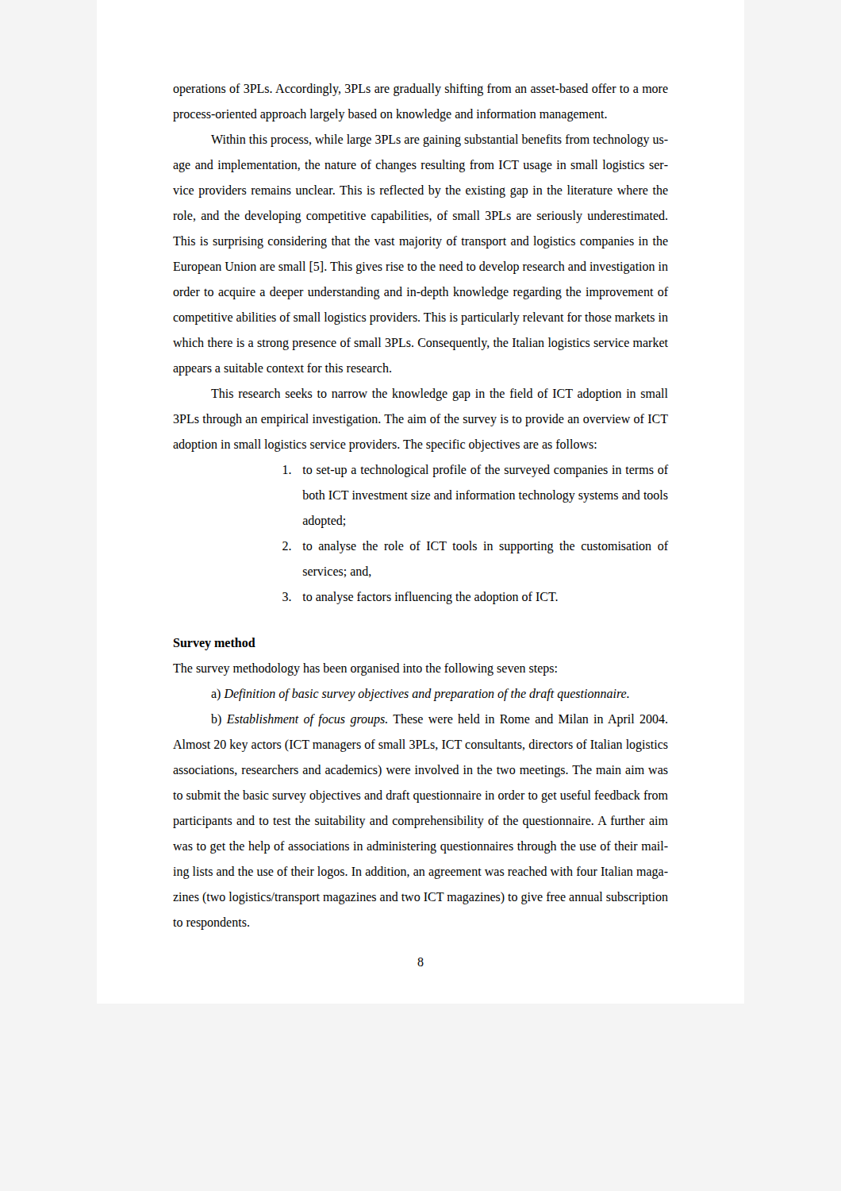operations of 3PLs. Accordingly, 3PLs are gradually shifting from an asset-based offer to a more process-oriented approach largely based on knowledge and information management.
Within this process, while large 3PLs are gaining substantial benefits from technology usage and implementation, the nature of changes resulting from ICT usage in small logistics service providers remains unclear. This is reflected by the existing gap in the literature where the role, and the developing competitive capabilities, of small 3PLs are seriously underestimated. This is surprising considering that the vast majority of transport and logistics companies in the European Union are small [5]. This gives rise to the need to develop research and investigation in order to acquire a deeper understanding and in-depth knowledge regarding the improvement of competitive abilities of small logistics providers. This is particularly relevant for those markets in which there is a strong presence of small 3PLs. Consequently, the Italian logistics service market appears a suitable context for this research.
This research seeks to narrow the knowledge gap in the field of ICT adoption in small 3PLs through an empirical investigation. The aim of the survey is to provide an overview of ICT adoption in small logistics service providers. The specific objectives are as follows:
to set-up a technological profile of the surveyed companies in terms of both ICT investment size and information technology systems and tools adopted;
to analyse the role of ICT tools in supporting the customisation of services; and,
to analyse factors influencing the adoption of ICT.
Survey method
The survey methodology has been organised into the following seven steps:
a) Definition of basic survey objectives and preparation of the draft questionnaire.
b) Establishment of focus groups. These were held in Rome and Milan in April 2004. Almost 20 key actors (ICT managers of small 3PLs, ICT consultants, directors of Italian logistics associations, researchers and academics) were involved in the two meetings. The main aim was to submit the basic survey objectives and draft questionnaire in order to get useful feedback from participants and to test the suitability and comprehensibility of the questionnaire. A further aim was to get the help of associations in administering questionnaires through the use of their mailing lists and the use of their logos. In addition, an agreement was reached with four Italian magazines (two logistics/transport magazines and two ICT magazines) to give free annual subscription to respondents.
8